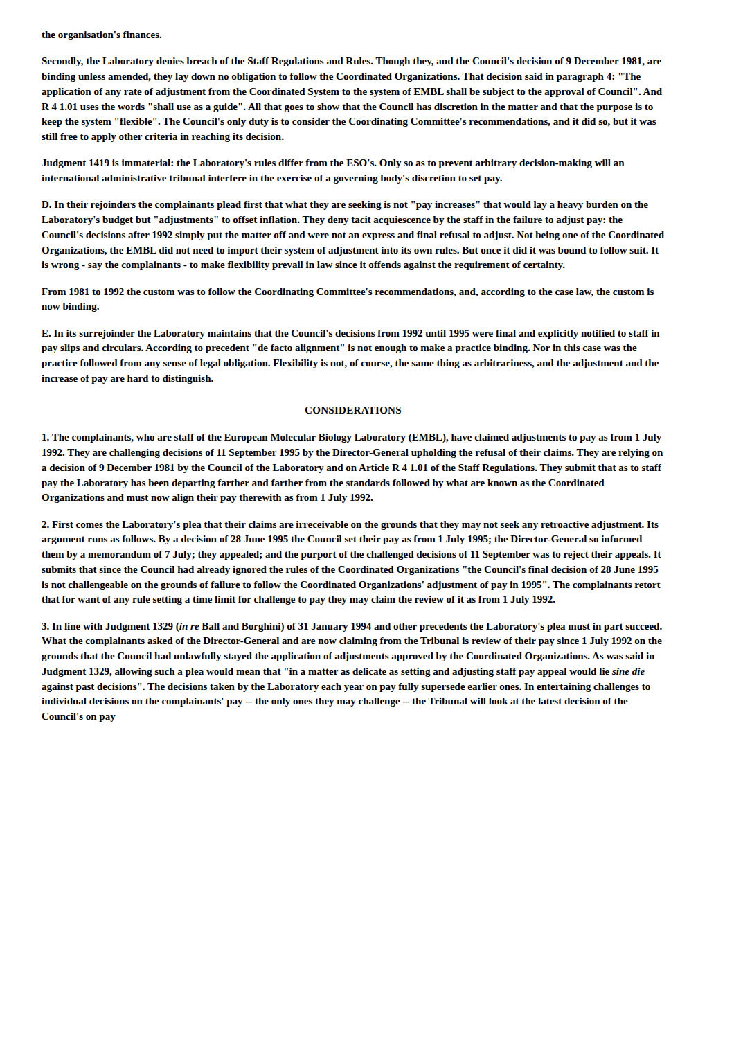the organisation's finances.
Secondly, the Laboratory denies breach of the Staff Regulations and Rules. Though they, and the Council's decision of 9 December 1981, are binding unless amended, they lay down no obligation to follow the Coordinated Organizations. That decision said in paragraph 4: "The application of any rate of adjustment from the Coordinated System to the system of EMBL shall be subject to the approval of Council". And R 4 1.01 uses the words "shall use as a guide". All that goes to show that the Council has discretion in the matter and that the purpose is to keep the system "flexible". The Council's only duty is to consider the Coordinating Committee's recommendations, and it did so, but it was still free to apply other criteria in reaching its decision.
Judgment 1419 is immaterial: the Laboratory's rules differ from the ESO's. Only so as to prevent arbitrary decision-making will an international administrative tribunal interfere in the exercise of a governing body's discretion to set pay.
D. In their rejoinders the complainants plead first that what they are seeking is not "pay increases" that would lay a heavy burden on the Laboratory's budget but "adjustments" to offset inflation. They deny tacit acquiescence by the staff in the failure to adjust pay: the Council's decisions after 1992 simply put the matter off and were not an express and final refusal to adjust. Not being one of the Coordinated Organizations, the EMBL did not need to import their system of adjustment into its own rules. But once it did it was bound to follow suit. It is wrong - say the complainants - to make flexibility prevail in law since it offends against the requirement of certainty.
From 1981 to 1992 the custom was to follow the Coordinating Committee's recommendations, and, according to the case law, the custom is now binding.
E. In its surrejoinder the Laboratory maintains that the Council's decisions from 1992 until 1995 were final and explicitly notified to staff in pay slips and circulars. According to precedent "de facto alignment" is not enough to make a practice binding. Nor in this case was the practice followed from any sense of legal obligation. Flexibility is not, of course, the same thing as arbitrariness, and the adjustment and the increase of pay are hard to distinguish.
CONSIDERATIONS
1. The complainants, who are staff of the European Molecular Biology Laboratory (EMBL), have claimed adjustments to pay as from 1 July 1992. They are challenging decisions of 11 September 1995 by the Director-General upholding the refusal of their claims. They are relying on a decision of 9 December 1981 by the Council of the Laboratory and on Article R 4 1.01 of the Staff Regulations. They submit that as to staff pay the Laboratory has been departing farther and farther from the standards followed by what are known as the Coordinated Organizations and must now align their pay therewith as from 1 July 1992.
2. First comes the Laboratory's plea that their claims are irreceivable on the grounds that they may not seek any retroactive adjustment. Its argument runs as follows. By a decision of 28 June 1995 the Council set their pay as from 1 July 1995; the Director-General so informed them by a memorandum of 7 July; they appealed; and the purport of the challenged decisions of 11 September was to reject their appeals. It submits that since the Council had already ignored the rules of the Coordinated Organizations "the Council's final decision of 28 June 1995 is not challengeable on the grounds of failure to follow the Coordinated Organizations' adjustment of pay in 1995". The complainants retort that for want of any rule setting a time limit for challenge to pay they may claim the review of it as from 1 July 1992.
3. In line with Judgment 1329 (in re Ball and Borghini) of 31 January 1994 and other precedents the Laboratory's plea must in part succeed. What the complainants asked of the Director-General and are now claiming from the Tribunal is review of their pay since 1 July 1992 on the grounds that the Council had unlawfully stayed the application of adjustments approved by the Coordinated Organizations. As was said in Judgment 1329, allowing such a plea would mean that "in a matter as delicate as setting and adjusting staff pay appeal would lie sine die against past decisions". The decisions taken by the Laboratory each year on pay fully supersede earlier ones. In entertaining challenges to individual decisions on the complainants' pay -- the only ones they may challenge -- the Tribunal will look at the latest decision of the Council's on pay